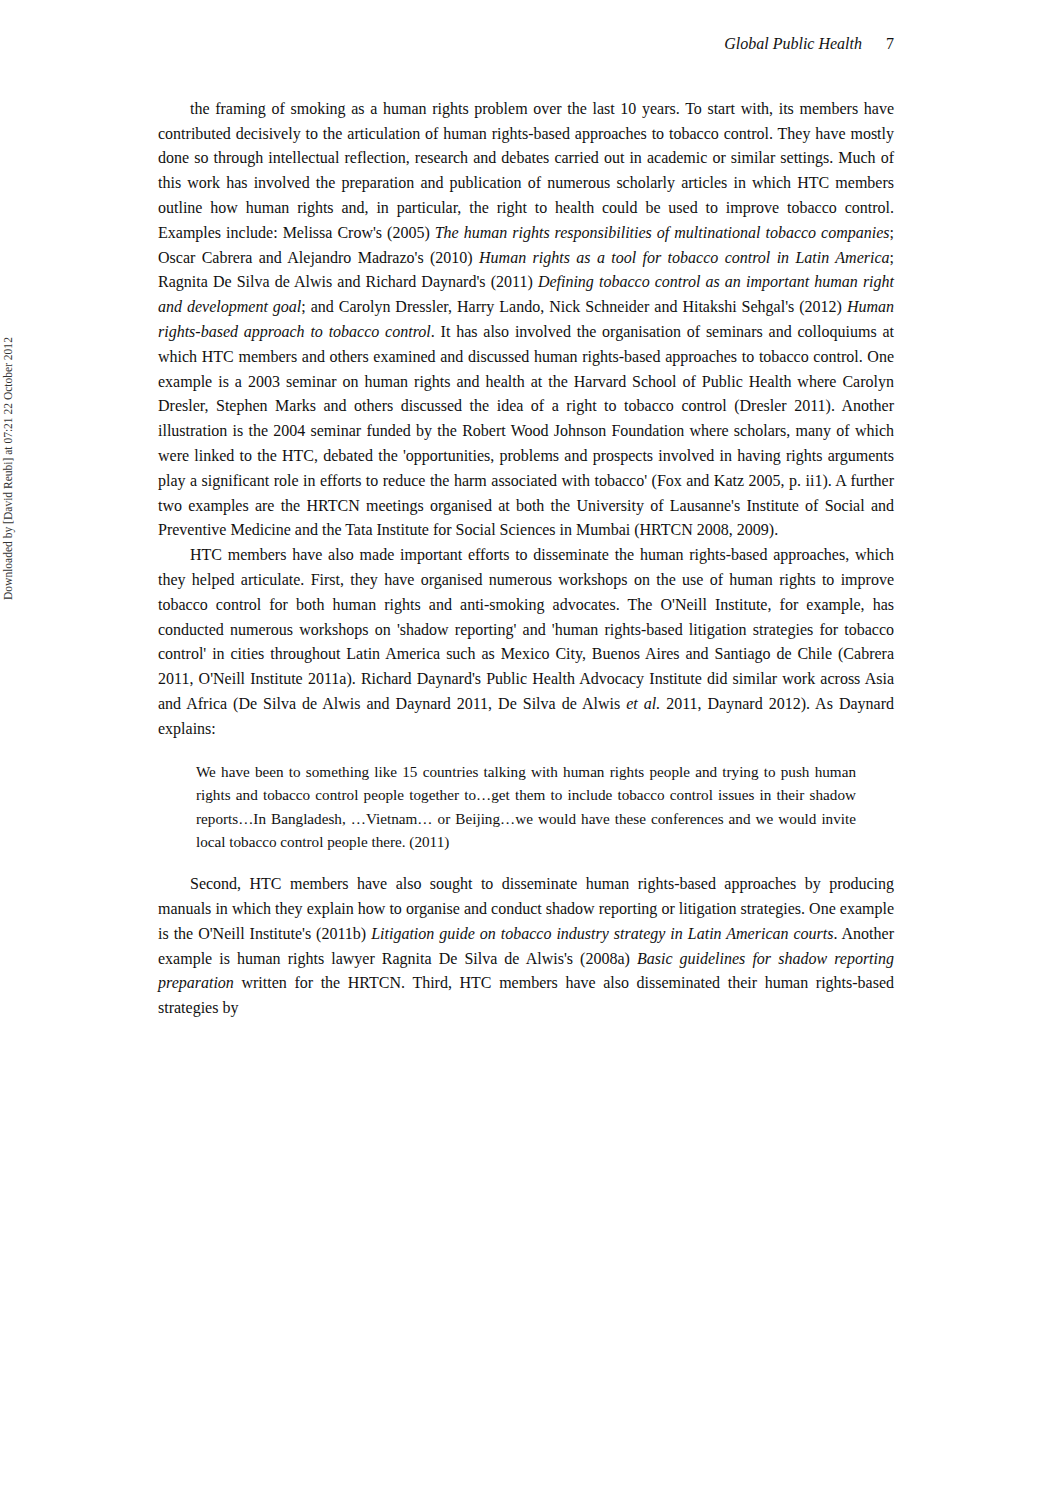Downloaded by [David Reubi] at 07:21 22 October 2012
Global Public Health 7
the framing of smoking as a human rights problem over the last 10 years. To start with, its members have contributed decisively to the articulation of human rights-based approaches to tobacco control. They have mostly done so through intellectual reflection, research and debates carried out in academic or similar settings. Much of this work has involved the preparation and publication of numerous scholarly articles in which HTC members outline how human rights and, in particular, the right to health could be used to improve tobacco control. Examples include: Melissa Crow's (2005) The human rights responsibilities of multinational tobacco companies; Oscar Cabrera and Alejandro Madrazo's (2010) Human rights as a tool for tobacco control in Latin America; Ragnita De Silva de Alwis and Richard Daynard's (2011) Defining tobacco control as an important human right and development goal; and Carolyn Dressler, Harry Lando, Nick Schneider and Hitakshi Sehgal's (2012) Human rights-based approach to tobacco control. It has also involved the organisation of seminars and colloquiums at which HTC members and others examined and discussed human rights-based approaches to tobacco control. One example is a 2003 seminar on human rights and health at the Harvard School of Public Health where Carolyn Dresler, Stephen Marks and others discussed the idea of a right to tobacco control (Dresler 2011). Another illustration is the 2004 seminar funded by the Robert Wood Johnson Foundation where scholars, many of which were linked to the HTC, debated the 'opportunities, problems and prospects involved in having rights arguments play a significant role in efforts to reduce the harm associated with tobacco' (Fox and Katz 2005, p. ii1). A further two examples are the HRTCN meetings organised at both the University of Lausanne's Institute of Social and Preventive Medicine and the Tata Institute for Social Sciences in Mumbai (HRTCN 2008, 2009).
HTC members have also made important efforts to disseminate the human rights-based approaches, which they helped articulate. First, they have organised numerous workshops on the use of human rights to improve tobacco control for both human rights and anti-smoking advocates. The O'Neill Institute, for example, has conducted numerous workshops on 'shadow reporting' and 'human rights-based litigation strategies for tobacco control' in cities throughout Latin America such as Mexico City, Buenos Aires and Santiago de Chile (Cabrera 2011, O'Neill Institute 2011a). Richard Daynard's Public Health Advocacy Institute did similar work across Asia and Africa (De Silva de Alwis and Daynard 2011, De Silva de Alwis et al. 2011, Daynard 2012). As Daynard explains:
We have been to something like 15 countries talking with human rights people and trying to push human rights and tobacco control people together to…get them to include tobacco control issues in their shadow reports…In Bangladesh, …Vietnam… or Beijing…we would have these conferences and we would invite local tobacco control people there. (2011)
Second, HTC members have also sought to disseminate human rights-based approaches by producing manuals in which they explain how to organise and conduct shadow reporting or litigation strategies. One example is the O'Neill Institute's (2011b) Litigation guide on tobacco industry strategy in Latin American courts. Another example is human rights lawyer Ragnita De Silva de Alwis's (2008a) Basic guidelines for shadow reporting preparation written for the HRTCN. Third, HTC members have also disseminated their human rights-based strategies by